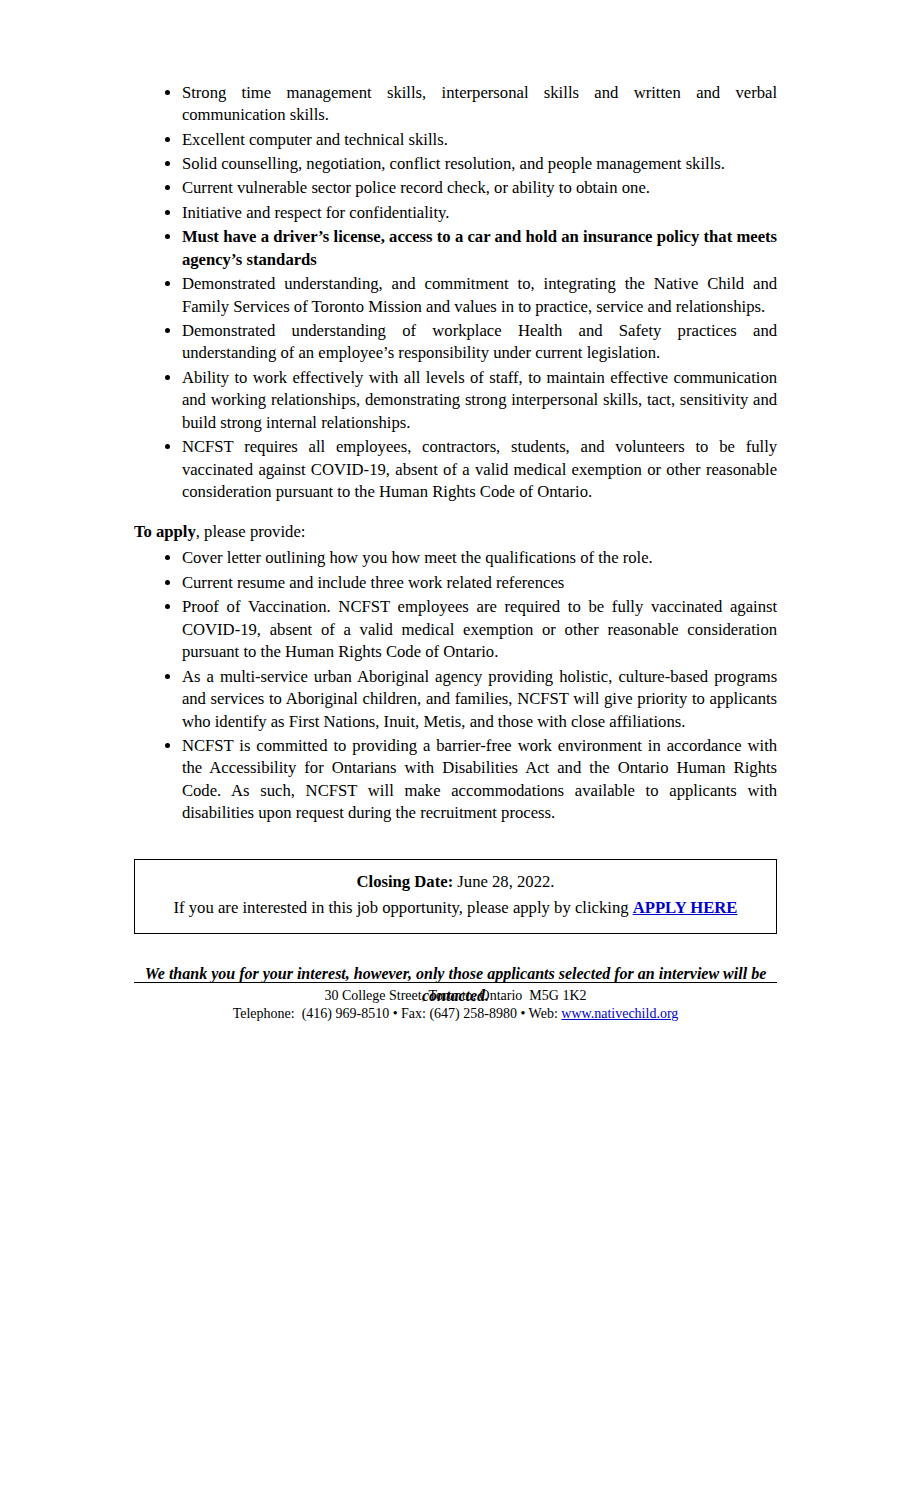Strong time management skills, interpersonal skills and written and verbal communication skills.
Excellent computer and technical skills.
Solid counselling, negotiation, conflict resolution, and people management skills.
Current vulnerable sector police record check, or ability to obtain one.
Initiative and respect for confidentiality.
Must have a driver’s license, access to a car and hold an insurance policy that meets agency’s standards
Demonstrated understanding, and commitment to, integrating the Native Child and Family Services of Toronto Mission and values in to practice, service and relationships.
Demonstrated understanding of workplace Health and Safety practices and understanding of an employee’s responsibility under current legislation.
Ability to work effectively with all levels of staff, to maintain effective communication and working relationships, demonstrating strong interpersonal skills, tact, sensitivity and build strong internal relationships.
NCFST requires all employees, contractors, students, and volunteers to be fully vaccinated against COVID-19, absent of a valid medical exemption or other reasonable consideration pursuant to the Human Rights Code of Ontario.
To apply, please provide:
Cover letter outlining how you how meet the qualifications of the role.
Current resume and include three work related references
Proof of Vaccination. NCFST employees are required to be fully vaccinated against COVID-19, absent of a valid medical exemption or other reasonable consideration pursuant to the Human Rights Code of Ontario.
As a multi-service urban Aboriginal agency providing holistic, culture-based programs and services to Aboriginal children, and families, NCFST will give priority to applicants who identify as First Nations, Inuit, Metis, and those with close affiliations.
NCFST is committed to providing a barrier-free work environment in accordance with the Accessibility for Ontarians with Disabilities Act and the Ontario Human Rights Code. As such, NCFST will make accommodations available to applicants with disabilities upon request during the recruitment process.
Closing Date: June 28, 2022.
If you are interested in this job opportunity, please apply by clicking APPLY HERE
We thank you for your interest, however, only those applicants selected for an interview will be contacted.
30 College Street, Toronto, Ontario M5G 1K2
Telephone: (416) 969-8510 • Fax: (647) 258-8980 • Web: www.nativechild.org